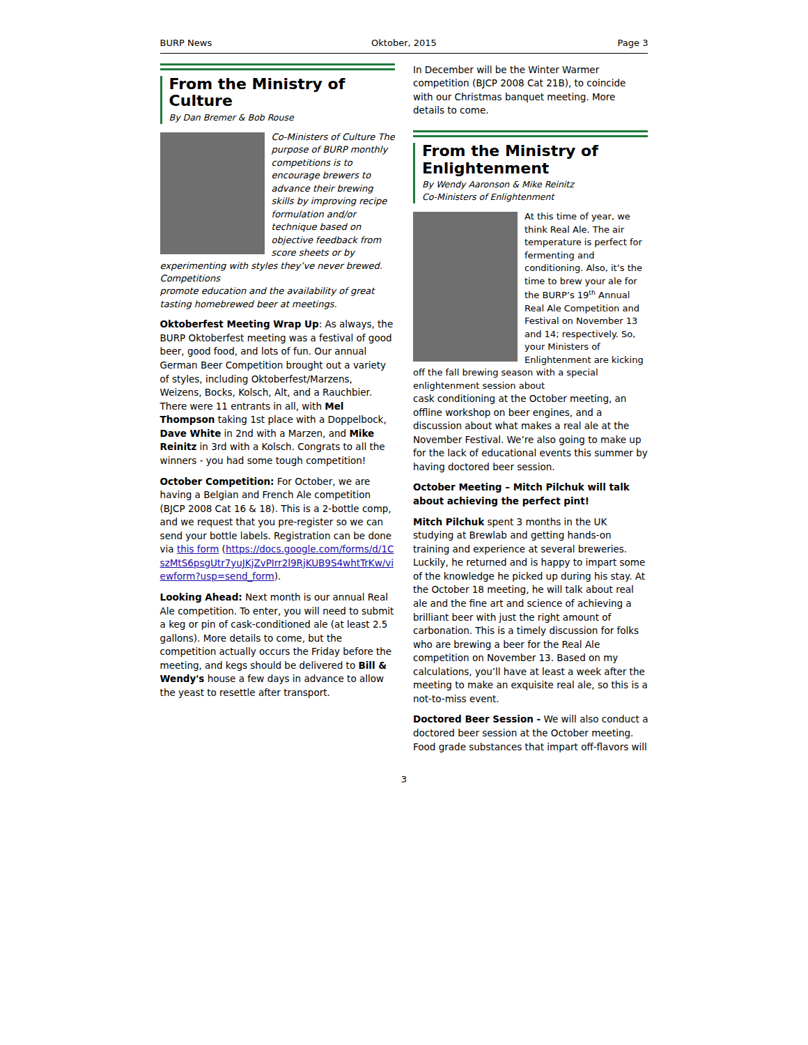BURP News
Oktober, 2015
Page 3
From the Ministry of
Culture
By Dan Bremer & Bob Rouse
Co-Ministers of Culture The purpose of BURP monthly competitions is to encourage brewers to advance their brewing skills by improving recipe formulation and/or technique based on objective feedback from score sheets or by experimenting with styles they’ve never brewed. Competitions
promote education and the availability of great tasting homebrewed beer at meetings.
Oktoberfest Meeting Wrap Up: As always, the BURP Oktoberfest meeting was a festival of good beer, good food, and lots of fun. Our annual German Beer Competition brought out a variety of styles, including Oktoberfest/Marzens, Weizens, Bocks, Kolsch, Alt, and a Rauchbier. There were 11 entrants in all, with Mel Thompson taking 1st place with a Doppelbock, Dave White in 2nd with a Marzen, and Mike Reinitz in 3rd with a Kolsch. Congrats to all the winners - you had some tough competition!
October Competition: For October, we are having a Belgian and French Ale competition (BJCP 2008 Cat 16 & 18). This is a 2-bottle comp, and we request that you pre-register so we can send your bottle labels. Registration can be done via this form (https://docs.google.com/forms/d/1CszMtS6psgUtr7yuJKjZvPIrr2l9RjKUB9S4whtTrKw/viewform?usp=send_form).
Looking Ahead: Next month is our annual Real Ale competition. To enter, you will need to submit a keg or pin of cask-conditioned ale (at least 2.5 gallons). More details to come, but the competition actually occurs the Friday before the meeting, and kegs should be delivered to Bill & Wendy's house a few days in advance to allow the yeast to resettle after transport.
In December will be the Winter Warmer competition (BJCP 2008 Cat 21B), to coincide with our Christmas banquet meeting. More details to come.
From the Ministry of
Enlightenment
By Wendy Aaronson & Mike Reinitz
Co-Ministers of Enlightenment
At this time of year, we think Real Ale. The air temperature is perfect for fermenting and conditioning. Also, it’s the time to brew your ale for the BURP’s 19th Annual Real Ale Competition and Festival on November 13 and 14; respectively. So, your Ministers of Enlightenment are kicking off the fall brewing season with a special enlightenment session about
cask conditioning at the October meeting, an offline workshop on beer engines, and a discussion about what makes a real ale at the November Festival. We’re also going to make up for the lack of educational events this summer by having doctored beer session.
October Meeting – Mitch Pilchuk will talk about achieving the perfect pint!
Mitch Pilchuk spent 3 months in the UK studying at Brewlab and getting hands-on training and experience at several breweries. Luckily, he returned and is happy to impart some of the knowledge he picked up during his stay. At the October 18 meeting, he will talk about real ale and the fine art and science of achieving a brilliant beer with just the right amount of carbonation. This is a timely discussion for folks who are brewing a beer for the Real Ale competition on November 13. Based on my calculations, you’ll have at least a week after the meeting to make an exquisite real ale, so this is a not-to-miss event.
Doctored Beer Session - We will also conduct a doctored beer session at the October meeting. Food grade substances that impart off-flavors will
3